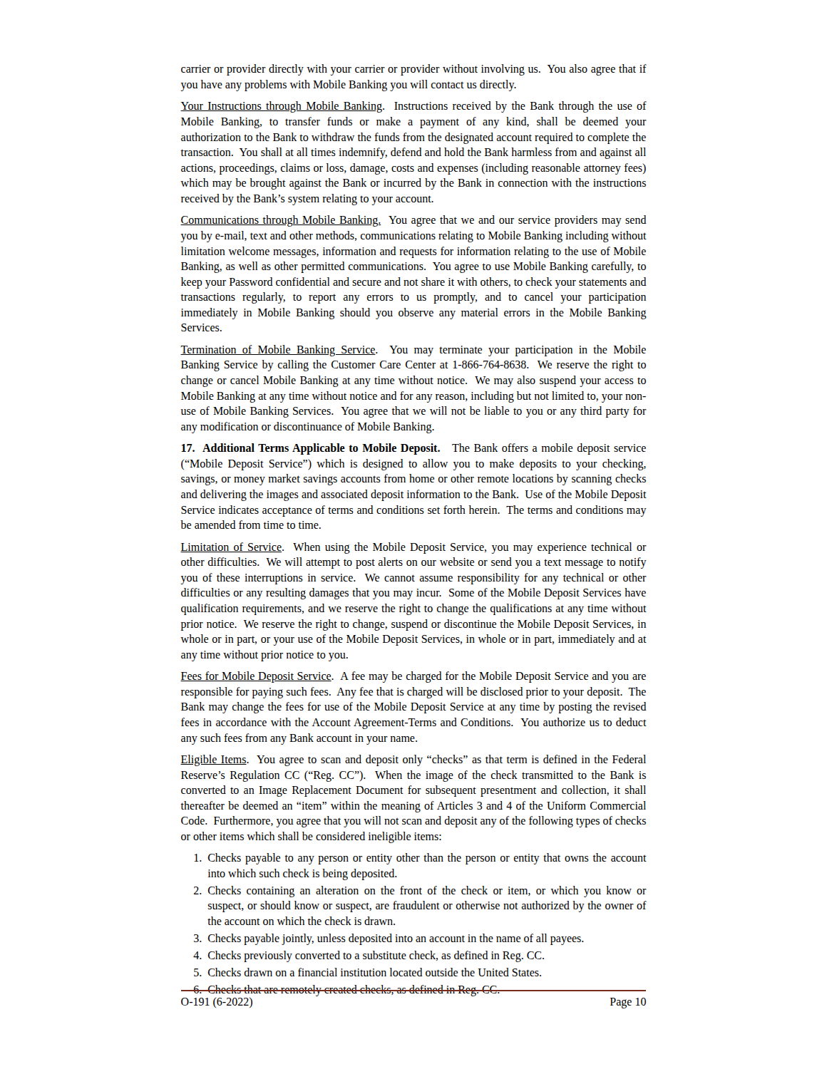carrier or provider directly with your carrier or provider without involving us. You also agree that if you have any problems with Mobile Banking you will contact us directly.
Your Instructions through Mobile Banking. Instructions received by the Bank through the use of Mobile Banking, to transfer funds or make a payment of any kind, shall be deemed your authorization to the Bank to withdraw the funds from the designated account required to complete the transaction. You shall at all times indemnify, defend and hold the Bank harmless from and against all actions, proceedings, claims or loss, damage, costs and expenses (including reasonable attorney fees) which may be brought against the Bank or incurred by the Bank in connection with the instructions received by the Bank’s system relating to your account.
Communications through Mobile Banking. You agree that we and our service providers may send you by e-mail, text and other methods, communications relating to Mobile Banking including without limitation welcome messages, information and requests for information relating to the use of Mobile Banking, as well as other permitted communications. You agree to use Mobile Banking carefully, to keep your Password confidential and secure and not share it with others, to check your statements and transactions regularly, to report any errors to us promptly, and to cancel your participation immediately in Mobile Banking should you observe any material errors in the Mobile Banking Services.
Termination of Mobile Banking Service. You may terminate your participation in the Mobile Banking Service by calling the Customer Care Center at 1-866-764-8638. We reserve the right to change or cancel Mobile Banking at any time without notice. We may also suspend your access to Mobile Banking at any time without notice and for any reason, including but not limited to, your non-use of Mobile Banking Services. You agree that we will not be liable to you or any third party for any modification or discontinuance of Mobile Banking.
17. Additional Terms Applicable to Mobile Deposit. The Bank offers a mobile deposit service (“Mobile Deposit Service”) which is designed to allow you to make deposits to your checking, savings, or money market savings accounts from home or other remote locations by scanning checks and delivering the images and associated deposit information to the Bank. Use of the Mobile Deposit Service indicates acceptance of terms and conditions set forth herein. The terms and conditions may be amended from time to time.
Limitation of Service. When using the Mobile Deposit Service, you may experience technical or other difficulties. We will attempt to post alerts on our website or send you a text message to notify you of these interruptions in service. We cannot assume responsibility for any technical or other difficulties or any resulting damages that you may incur. Some of the Mobile Deposit Services have qualification requirements, and we reserve the right to change the qualifications at any time without prior notice. We reserve the right to change, suspend or discontinue the Mobile Deposit Services, in whole or in part, or your use of the Mobile Deposit Services, in whole or in part, immediately and at any time without prior notice to you.
Fees for Mobile Deposit Service. A fee may be charged for the Mobile Deposit Service and you are responsible for paying such fees. Any fee that is charged will be disclosed prior to your deposit. The Bank may change the fees for use of the Mobile Deposit Service at any time by posting the revised fees in accordance with the Account Agreement-Terms and Conditions. You authorize us to deduct any such fees from any Bank account in your name.
Eligible Items. You agree to scan and deposit only “checks” as that term is defined in the Federal Reserve’s Regulation CC (“Reg. CC”). When the image of the check transmitted to the Bank is converted to an Image Replacement Document for subsequent presentment and collection, it shall thereafter be deemed an “item” within the meaning of Articles 3 and 4 of the Uniform Commercial Code. Furthermore, you agree that you will not scan and deposit any of the following types of checks or other items which shall be considered ineligible items:
Checks payable to any person or entity other than the person or entity that owns the account into which such check is being deposited.
Checks containing an alteration on the front of the check or item, or which you know or suspect, or should know or suspect, are fraudulent or otherwise not authorized by the owner of the account on which the check is drawn.
Checks payable jointly, unless deposited into an account in the name of all payees.
Checks previously converted to a substitute check, as defined in Reg. CC.
Checks drawn on a financial institution located outside the United States.
Checks that are remotely created checks, as defined in Reg. CC.
O-191 (6-2022) Page 10